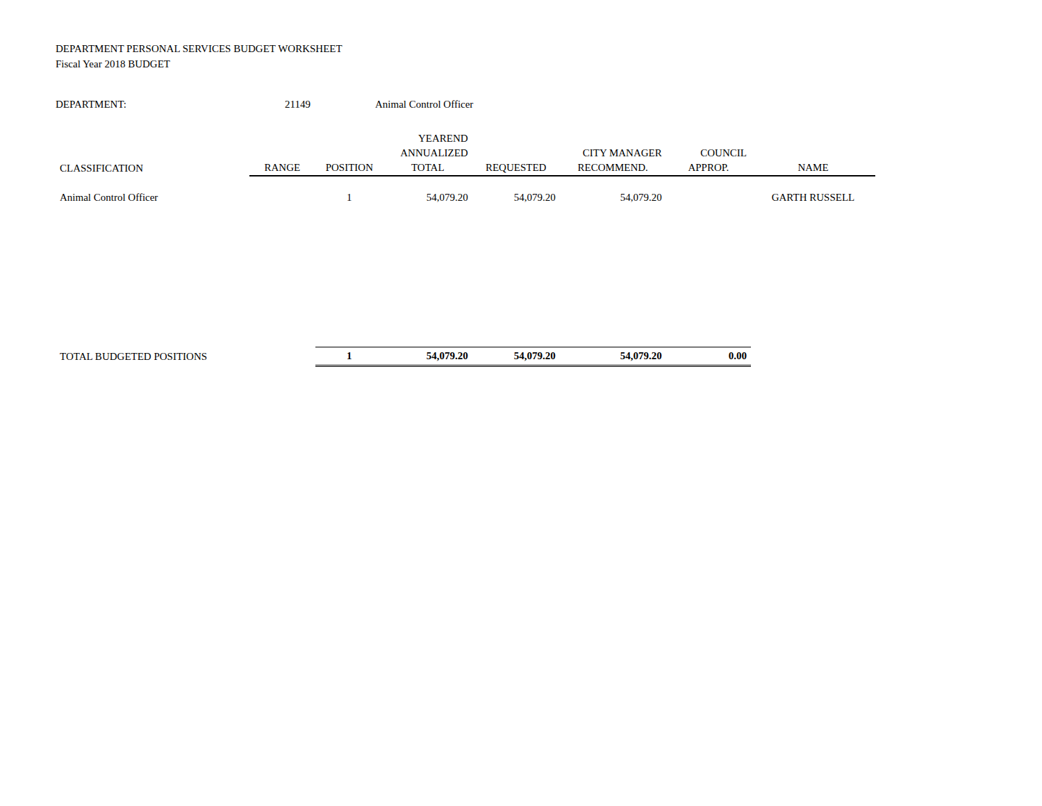DEPARTMENT PERSONAL SERVICES BUDGET WORKSHEET
Fiscal Year 2018 BUDGET
DEPARTMENT: 21149 Animal Control Officer
| | | | YEAREND | | | | |
| --- | --- | --- | --- | --- | --- | --- | --- |
| | | | ANNUALIZED | | CITY MANAGER | COUNCIL | |
| CLASSIFICATION | RANGE | POSITION | TOTAL | REQUESTED | RECOMMEND. | APPROP. | NAME |
| Animal Control Officer | | 1 | 54,079.20 | 54,079.20 | 54,079.20 | | GARTH RUSSELL |
| TOTAL BUDGETED POSITIONS | | 1 | 54,079.20 | 54,079.20 | 54,079.20 | 0.00 | |